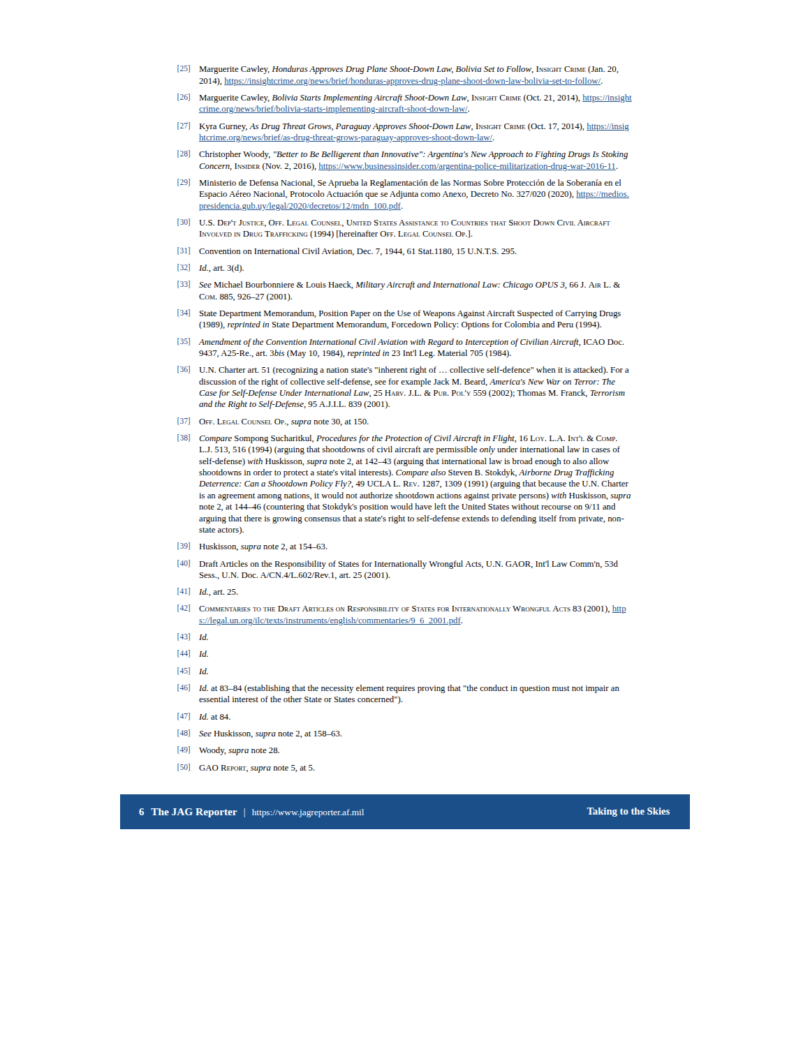[25] Marguerite Cawley, Honduras Approves Drug Plane Shoot-Down Law, Bolivia Set to Follow, Insight Crime (Jan. 20, 2014), https://insightcrime.org/news/brief/honduras-approves-drug-plane-shoot-down-law-bolivia-set-to-follow/.
[26] Marguerite Cawley, Bolivia Starts Implementing Aircraft Shoot-Down Law, Insight Crime (Oct. 21, 2014), https://insightcrime.org/news/brief/bolivia-starts-implementing-aircraft-shoot-down-law/.
[27] Kyra Gurney, As Drug Threat Grows, Paraguay Approves Shoot-Down Law, Insight Crime (Oct. 17, 2014), https://insightcrime.org/news/brief/as-drug-threat-grows-paraguay-approves-shoot-down-law/.
[28] Christopher Woody, "Better to Be Belligerent than Innovative": Argentina's New Approach to Fighting Drugs Is Stoking Concern, Insider (Nov. 2, 2016), https://www.businessinsider.com/argentina-police-militarization-drug-war-2016-11.
[29] Ministerio de Defensa Nacional, Se Aprueba la Reglamentación de las Normas Sobre Protección de la Soberanía en el Espacio Aéreo Nacional, Protocolo Actuación que se Adjunta como Anexo, Decreto No. 327/020 (2020), https://medios.presidencia.gub.uy/legal/2020/decretos/12/mdn_100.pdf.
[30] U.S. Dep't Justice, Off. Legal Counsel, United States Assistance to Countries that Shoot Down Civil Aircraft Involved in Drug Trafficking (1994) [hereinafter Off. Legal Counsel Op.].
[31] Convention on International Civil Aviation, Dec. 7, 1944, 61 Stat.1180, 15 U.N.T.S. 295.
[32] Id., art. 3(d).
[33] See Michael Bourbonniere & Louis Haeck, Military Aircraft and International Law: Chicago OPUS 3, 66 J. Air L. & Com. 885, 926–27 (2001).
[34] State Department Memorandum, Position Paper on the Use of Weapons Against Aircraft Suspected of Carrying Drugs (1989), reprinted in State Department Memorandum, Forcedown Policy: Options for Colombia and Peru (1994).
[35] Amendment of the Convention International Civil Aviation with Regard to Interception of Civilian Aircraft, ICAO Doc. 9437, A25-Re., art. 3bis (May 10, 1984), reprinted in 23 Int'l Leg. Material 705 (1984).
[36] U.N. Charter art. 51 (recognizing a nation state's "inherent right of … collective self-defence" when it is attacked). For a discussion of the right of collective self-defense, see for example Jack M. Beard, America's New War on Terror: The Case for Self-Defense Under International Law, 25 Harv. J.L. & Pub. Pol'y 559 (2002); Thomas M. Franck, Terrorism and the Right to Self-Defense, 95 A.J.I.L. 839 (2001).
[37] Off. Legal Counsel Op., supra note 30, at 150.
[38] Compare Sompong Sucharitkul, Procedures for the Protection of Civil Aircraft in Flight, 16 Loy. L.A. Int'l & Comp. L.J. 513, 516 (1994) (arguing that shootdowns of civil aircraft are permissible only under international law in cases of self-defense) with Huskisson, supra note 2, at 142–43 (arguing that international law is broad enough to also allow shootdowns in order to protect a state's vital interests). Compare also Steven B. Stokdyk, Airborne Drug Trafficking Deterrence: Can a Shootdown Policy Fly?, 49 UCLA L. Rev. 1287, 1309 (1991) (arguing that because the U.N. Charter is an agreement among nations, it would not authorize shootdown actions against private persons) with Huskisson, supra note 2, at 144–46 (countering that Stokdyk's position would have left the United States without recourse on 9/11 and arguing that there is growing consensus that a state's right to self-defense extends to defending itself from private, non-state actors).
[39] Huskisson, supra note 2, at 154–63.
[40] Draft Articles on the Responsibility of States for Internationally Wrongful Acts, U.N. GAOR, Int'l Law Comm'n, 53d Sess., U.N. Doc. A/CN.4/L.602/Rev.1, art. 25 (2001).
[41] Id., art. 25.
[42] Commentaries to the Draft Articles on Responsibility of States for Internationally Wrongful Acts 83 (2001), https://legal.un.org/ilc/texts/instruments/english/commentaries/9_6_2001.pdf.
[43] Id.
[44] Id.
[45] Id.
[46] Id. at 83–84 (establishing that the necessity element requires proving that "the conduct in question must not impair an essential interest of the other State or States concerned").
[47] Id. at 84.
[48] See Huskisson, supra note 2, at 158–63.
[49] Woody, supra note 28.
[50] GAO Report, supra note 5, at 5.
6 The JAG Reporter | https://www.jagreporter.af.mil
Taking to the Skies